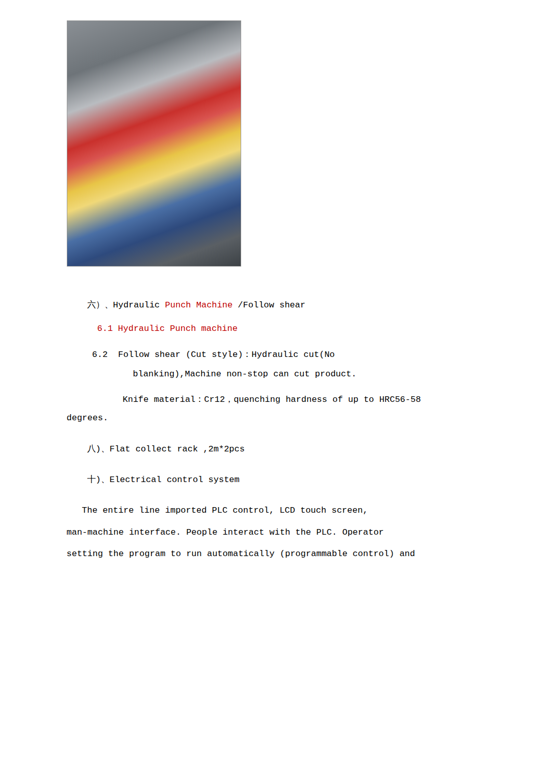六）、Hydraulic Punch Machine /Follow shear
6.1 Hydraulic Punch machine
6.2 Follow shear (Cut style)：Hydraulic cut(No
blanking),Machine non-stop can cut product.
Knife material：Cr12，quenching hardness of up to HRC56-58
degrees.
八)、Flat collect rack ,2m*2pcs
十)、Electrical control system
The entire line imported PLC control, LCD touch screen,
man-machine interface. People interact with the PLC. Operator
setting the program to run automatically (programmable control) and